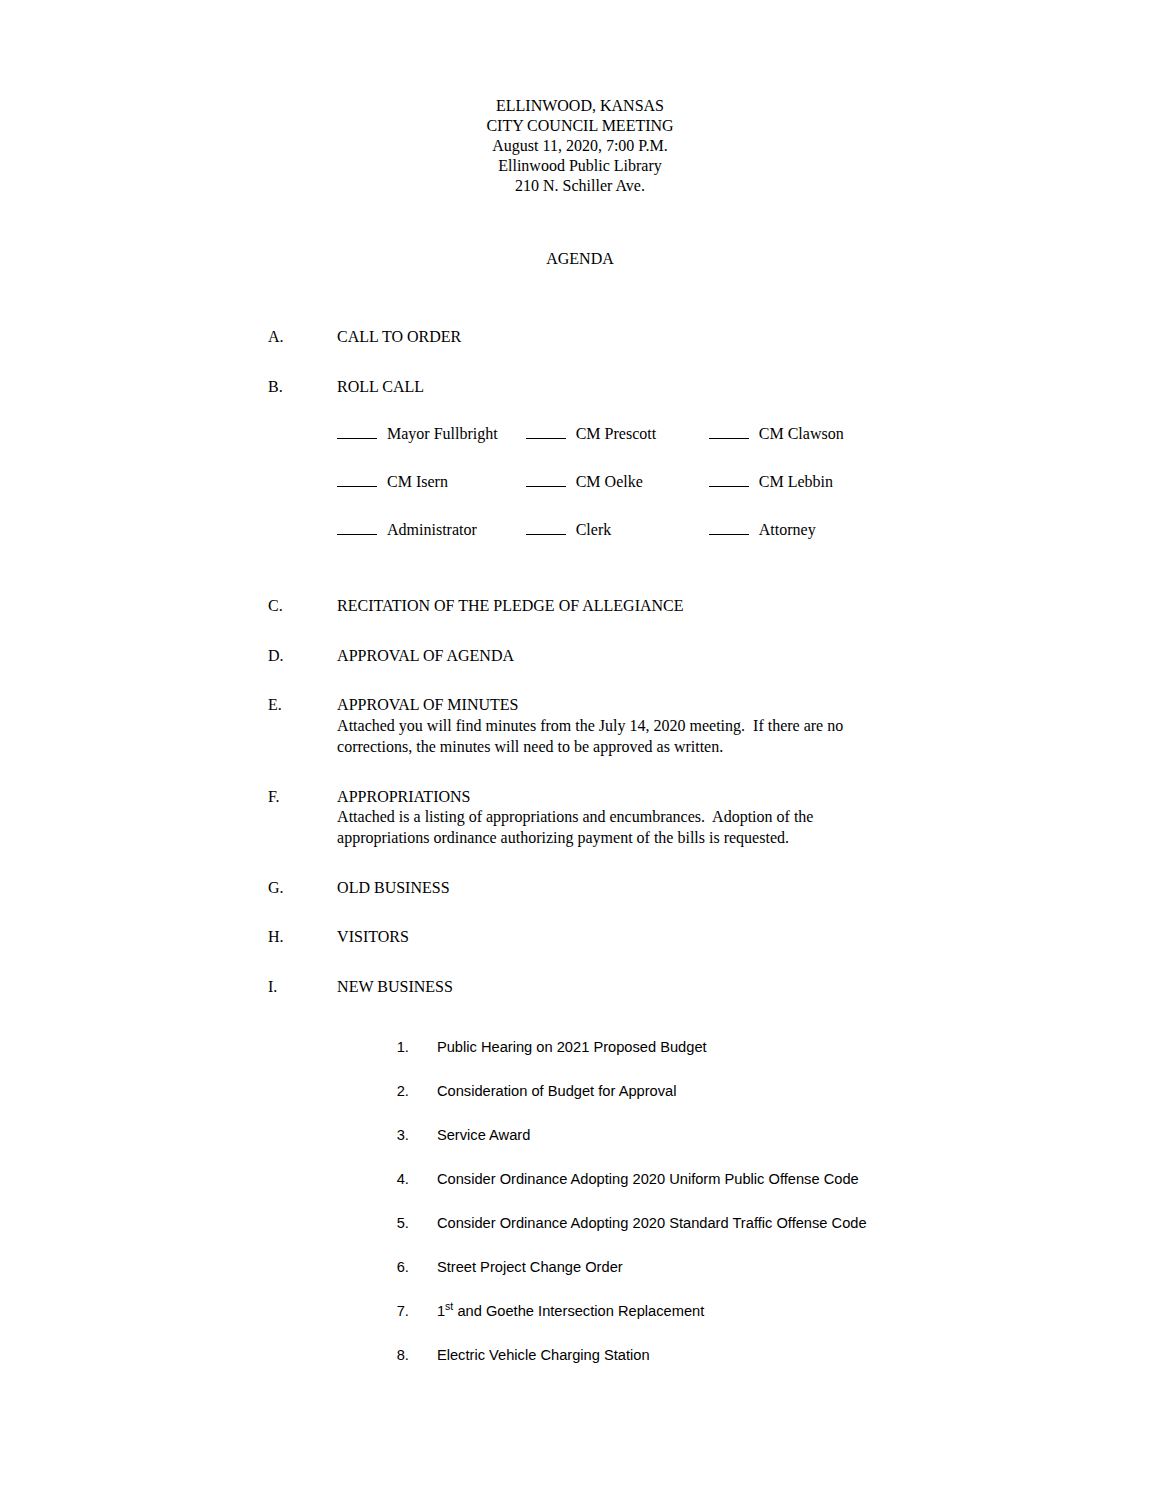ELLINWOOD, KANSAS
CITY COUNCIL MEETING
August 11, 2020, 7:00 P.M.
Ellinwood Public Library
210 N. Schiller Ave.
AGENDA
A.
CALL TO ORDER
B.
ROLL CALL
| Mayor Fullbright | CM Prescott | CM Clawson |
| CM Isern | CM Oelke | CM Lebbin |
| Administrator | Clerk | Attorney |
C.
RECITATION OF THE PLEDGE OF ALLEGIANCE
D.
APPROVAL OF AGENDA
E.
APPROVAL OF MINUTES
Attached you will find minutes from the July 14, 2020 meeting. If there are no corrections, the minutes will need to be approved as written.
F.
APPROPRIATIONS
Attached is a listing of appropriations and encumbrances. Adoption of the appropriations ordinance authorizing payment of the bills is requested.
G.
OLD BUSINESS
H.
VISITORS
I.
NEW BUSINESS
1. Public Hearing on 2021 Proposed Budget
2. Consideration of Budget for Approval
3. Service Award
4. Consider Ordinance Adopting 2020 Uniform Public Offense Code
5. Consider Ordinance Adopting 2020 Standard Traffic Offense Code
6. Street Project Change Order
7. 1st and Goethe Intersection Replacement
8. Electric Vehicle Charging Station